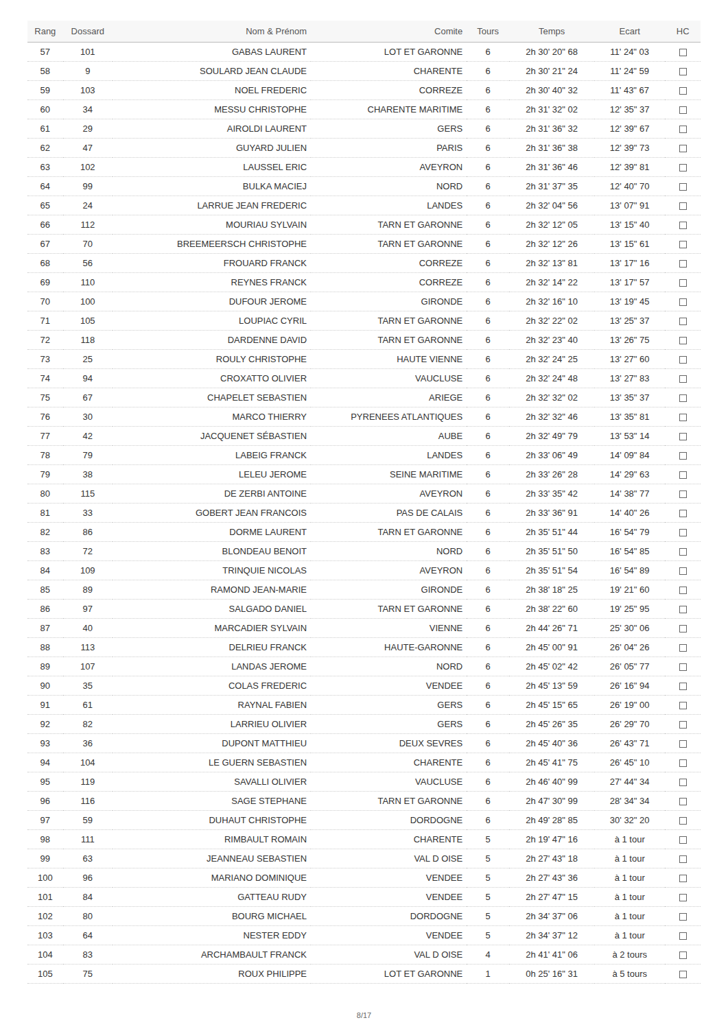| Rang | Dossard | Nom & Prénom | Comite | Tours | Temps | Ecart | HC |
| --- | --- | --- | --- | --- | --- | --- | --- |
| 57 | 101 | GABAS LAURENT | LOT ET GARONNE | 6 | 2h 30' 20" 68 | 11' 24" 03 | |
| 58 | 9 | SOULARD JEAN CLAUDE | CHARENTE | 6 | 2h 30' 21" 24 | 11' 24" 59 | |
| 59 | 103 | NOEL FREDERIC | CORREZE | 6 | 2h 30' 40" 32 | 11' 43" 67 | |
| 60 | 34 | MESSU CHRISTOPHE | CHARENTE MARITIME | 6 | 2h 31' 32" 02 | 12' 35" 37 | |
| 61 | 29 | AIROLDI LAURENT | GERS | 6 | 2h 31' 36" 32 | 12' 39" 67 | |
| 62 | 47 | GUYARD JULIEN | PARIS | 6 | 2h 31' 36" 38 | 12' 39" 73 | |
| 63 | 102 | LAUSSEL ERIC | AVEYRON | 6 | 2h 31' 36" 46 | 12' 39" 81 | |
| 64 | 99 | BULKA MACIEJ | NORD | 6 | 2h 31' 37" 35 | 12' 40" 70 | |
| 65 | 24 | LARRUE JEAN FREDERIC | LANDES | 6 | 2h 32' 04" 56 | 13' 07" 91 | |
| 66 | 112 | MOURIAU SYLVAIN | TARN ET GARONNE | 6 | 2h 32' 12" 05 | 13' 15" 40 | |
| 67 | 70 | BREEMEERSCH CHRISTOPHE | TARN ET GARONNE | 6 | 2h 32' 12" 26 | 13' 15" 61 | |
| 68 | 56 | FROUARD FRANCK | CORREZE | 6 | 2h 32' 13" 81 | 13' 17" 16 | |
| 69 | 110 | REYNES FRANCK | CORREZE | 6 | 2h 32' 14" 22 | 13' 17" 57 | |
| 70 | 100 | DUFOUR JEROME | GIRONDE | 6 | 2h 32' 16" 10 | 13' 19" 45 | |
| 71 | 105 | LOUPIAC CYRIL | TARN ET GARONNE | 6 | 2h 32' 22" 02 | 13' 25" 37 | |
| 72 | 118 | DARDENNE DAVID | TARN ET GARONNE | 6 | 2h 32' 23" 40 | 13' 26" 75 | |
| 73 | 25 | ROULY CHRISTOPHE | HAUTE VIENNE | 6 | 2h 32' 24" 25 | 13' 27" 60 | |
| 74 | 94 | CROXATTO OLIVIER | VAUCLUSE | 6 | 2h 32' 24" 48 | 13' 27" 83 | |
| 75 | 67 | CHAPELET SEBASTIEN | ARIEGE | 6 | 2h 32' 32" 02 | 13' 35" 37 | |
| 76 | 30 | MARCO THIERRY | PYRENEES ATLANTIQUES | 6 | 2h 32' 32" 46 | 13' 35" 81 | |
| 77 | 42 | JACQUENET SÉBASTIEN | AUBE | 6 | 2h 32' 49" 79 | 13' 53" 14 | |
| 78 | 79 | LABEIG FRANCK | LANDES | 6 | 2h 33' 06" 49 | 14' 09" 84 | |
| 79 | 38 | LELEU JEROME | SEINE MARITIME | 6 | 2h 33' 26" 28 | 14' 29" 63 | |
| 80 | 115 | DE ZERBI ANTOINE | AVEYRON | 6 | 2h 33' 35" 42 | 14' 38" 77 | |
| 81 | 33 | GOBERT JEAN FRANCOIS | PAS DE CALAIS | 6 | 2h 33' 36" 91 | 14' 40" 26 | |
| 82 | 86 | DORME LAURENT | TARN ET GARONNE | 6 | 2h 35' 51" 44 | 16' 54" 79 | |
| 83 | 72 | BLONDEAU BENOIT | NORD | 6 | 2h 35' 51" 50 | 16' 54" 85 | |
| 84 | 109 | TRINQUIE NICOLAS | AVEYRON | 6 | 2h 35' 51" 54 | 16' 54" 89 | |
| 85 | 89 | RAMOND JEAN-MARIE | GIRONDE | 6 | 2h 38' 18" 25 | 19' 21" 60 | |
| 86 | 97 | SALGADO DANIEL | TARN ET GARONNE | 6 | 2h 38' 22" 60 | 19' 25" 95 | |
| 87 | 40 | MARCADIER SYLVAIN | VIENNE | 6 | 2h 44' 26" 71 | 25' 30" 06 | |
| 88 | 113 | DELRIEU FRANCK | HAUTE-GARONNE | 6 | 2h 45' 00" 91 | 26' 04" 26 | |
| 89 | 107 | LANDAS JEROME | NORD | 6 | 2h 45' 02" 42 | 26' 05" 77 | |
| 90 | 35 | COLAS FREDERIC | VENDEE | 6 | 2h 45' 13" 59 | 26' 16" 94 | |
| 91 | 61 | RAYNAL FABIEN | GERS | 6 | 2h 45' 15" 65 | 26' 19" 00 | |
| 92 | 82 | LARRIEU OLIVIER | GERS | 6 | 2h 45' 26" 35 | 26' 29" 70 | |
| 93 | 36 | DUPONT MATTHIEU | DEUX SEVRES | 6 | 2h 45' 40" 36 | 26' 43" 71 | |
| 94 | 104 | LE GUERN SEBASTIEN | CHARENTE | 6 | 2h 45' 41" 75 | 26' 45" 10 | |
| 95 | 119 | SAVALLI OLIVIER | VAUCLUSE | 6 | 2h 46' 40" 99 | 27' 44" 34 | |
| 96 | 116 | SAGE STEPHANE | TARN ET GARONNE | 6 | 2h 47' 30" 99 | 28' 34" 34 | |
| 97 | 59 | DUHAUT CHRISTOPHE | DORDOGNE | 6 | 2h 49' 28" 85 | 30' 32" 20 | |
| 98 | 111 | RIMBAULT ROMAIN | CHARENTE | 5 | 2h 19' 47" 16 | à 1 tour | |
| 99 | 63 | JEANNEAU SEBASTIEN | VAL D OISE | 5 | 2h 27' 43" 18 | à 1 tour | |
| 100 | 96 | MARIANO DOMINIQUE | VENDEE | 5 | 2h 27' 43" 36 | à 1 tour | |
| 101 | 84 | GATTEAU RUDY | VENDEE | 5 | 2h 27' 47" 15 | à 1 tour | |
| 102 | 80 | BOURG MICHAEL | DORDOGNE | 5 | 2h 34' 37" 06 | à 1 tour | |
| 103 | 64 | NESTER EDDY | VENDEE | 5 | 2h 34' 37" 12 | à 1 tour | |
| 104 | 83 | ARCHAMBAULT FRANCK | VAL D OISE | 4 | 2h 41' 41" 06 | à 2 tours | |
| 105 | 75 | ROUX PHILIPPE | LOT ET GARONNE | 1 | 0h 25' 16" 31 | à 5 tours | |
8/17